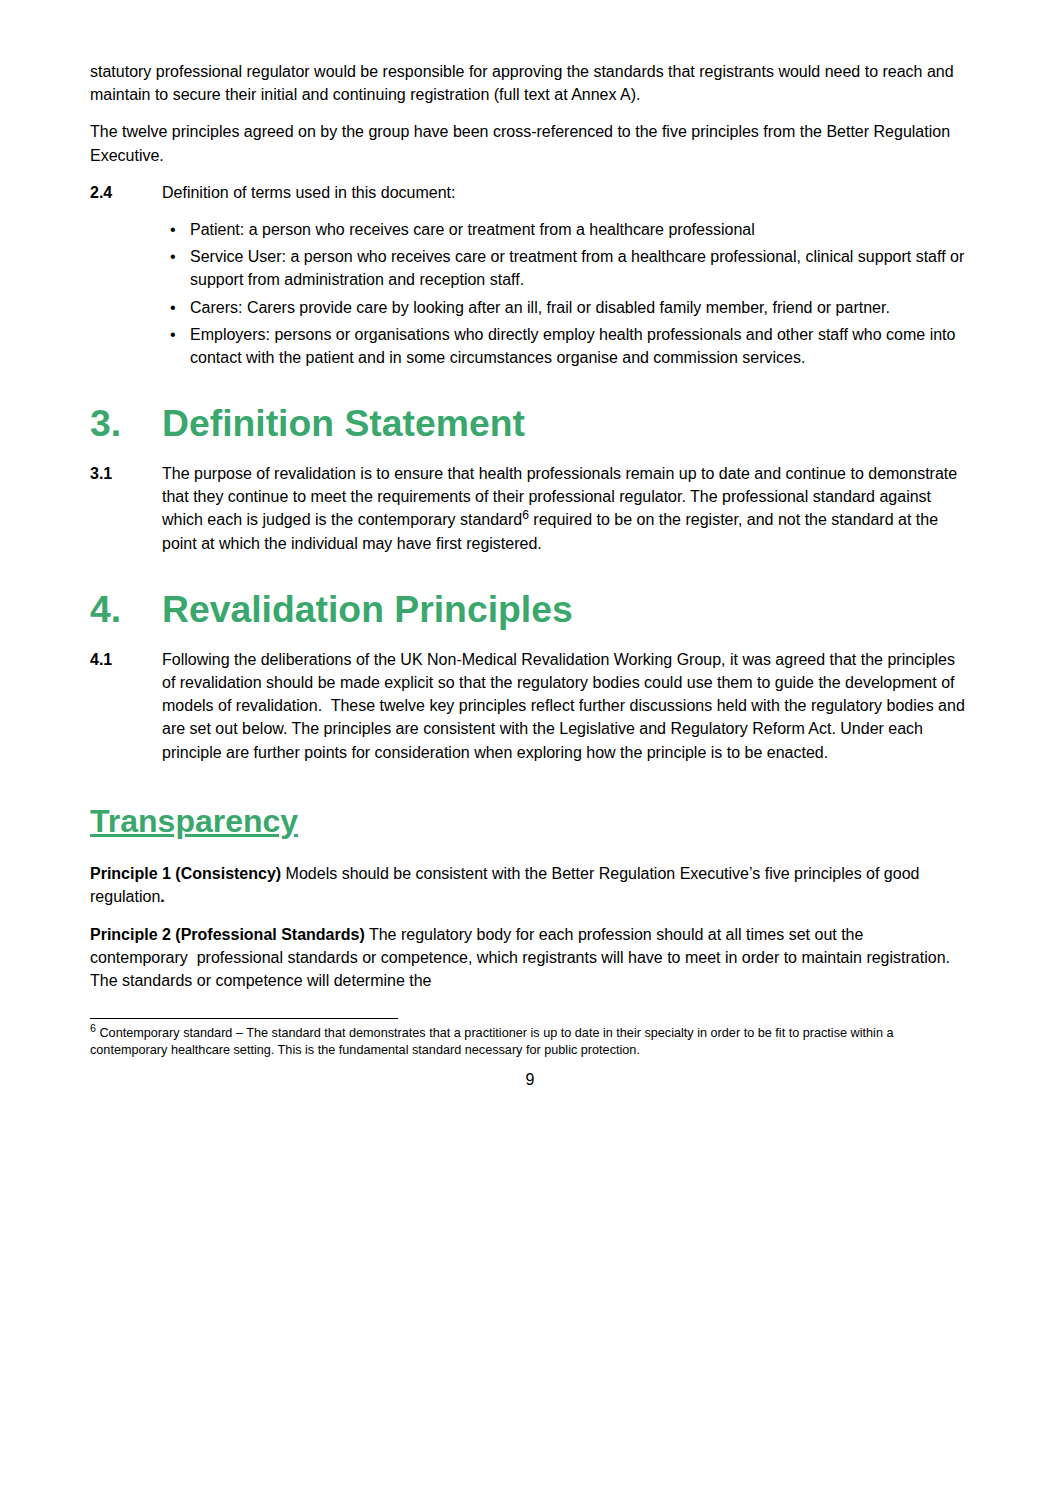statutory professional regulator would be responsible for approving the standards that registrants would need to reach and maintain to secure their initial and continuing registration (full text at Annex A).
The twelve principles agreed on by the group have been cross-referenced to the five principles from the Better Regulation Executive.
2.4 Definition of terms used in this document:
Patient: a person who receives care or treatment from a healthcare professional
Service User: a person who receives care or treatment from a healthcare professional, clinical support staff or support from administration and reception staff.
Carers: Carers provide care by looking after an ill, frail or disabled family member, friend or partner.
Employers: persons or organisations who directly employ health professionals and other staff who come into contact with the patient and in some circumstances organise and commission services.
3. Definition Statement
3.1 The purpose of revalidation is to ensure that health professionals remain up to date and continue to demonstrate that they continue to meet the requirements of their professional regulator. The professional standard against which each is judged is the contemporary standard6 required to be on the register, and not the standard at the point at which the individual may have first registered.
4. Revalidation Principles
4.1 Following the deliberations of the UK Non-Medical Revalidation Working Group, it was agreed that the principles of revalidation should be made explicit so that the regulatory bodies could use them to guide the development of models of revalidation. These twelve key principles reflect further discussions held with the regulatory bodies and are set out below. The principles are consistent with the Legislative and Regulatory Reform Act. Under each principle are further points for consideration when exploring how the principle is to be enacted.
Transparency
Principle 1 (Consistency) Models should be consistent with the Better Regulation Executive’s five principles of good regulation.
Principle 2 (Professional Standards) The regulatory body for each profession should at all times set out the contemporary professional standards or competence, which registrants will have to meet in order to maintain registration. The standards or competence will determine the
6 Contemporary standard – The standard that demonstrates that a practitioner is up to date in their specialty in order to be fit to practise within a contemporary healthcare setting. This is the fundamental standard necessary for public protection.
9